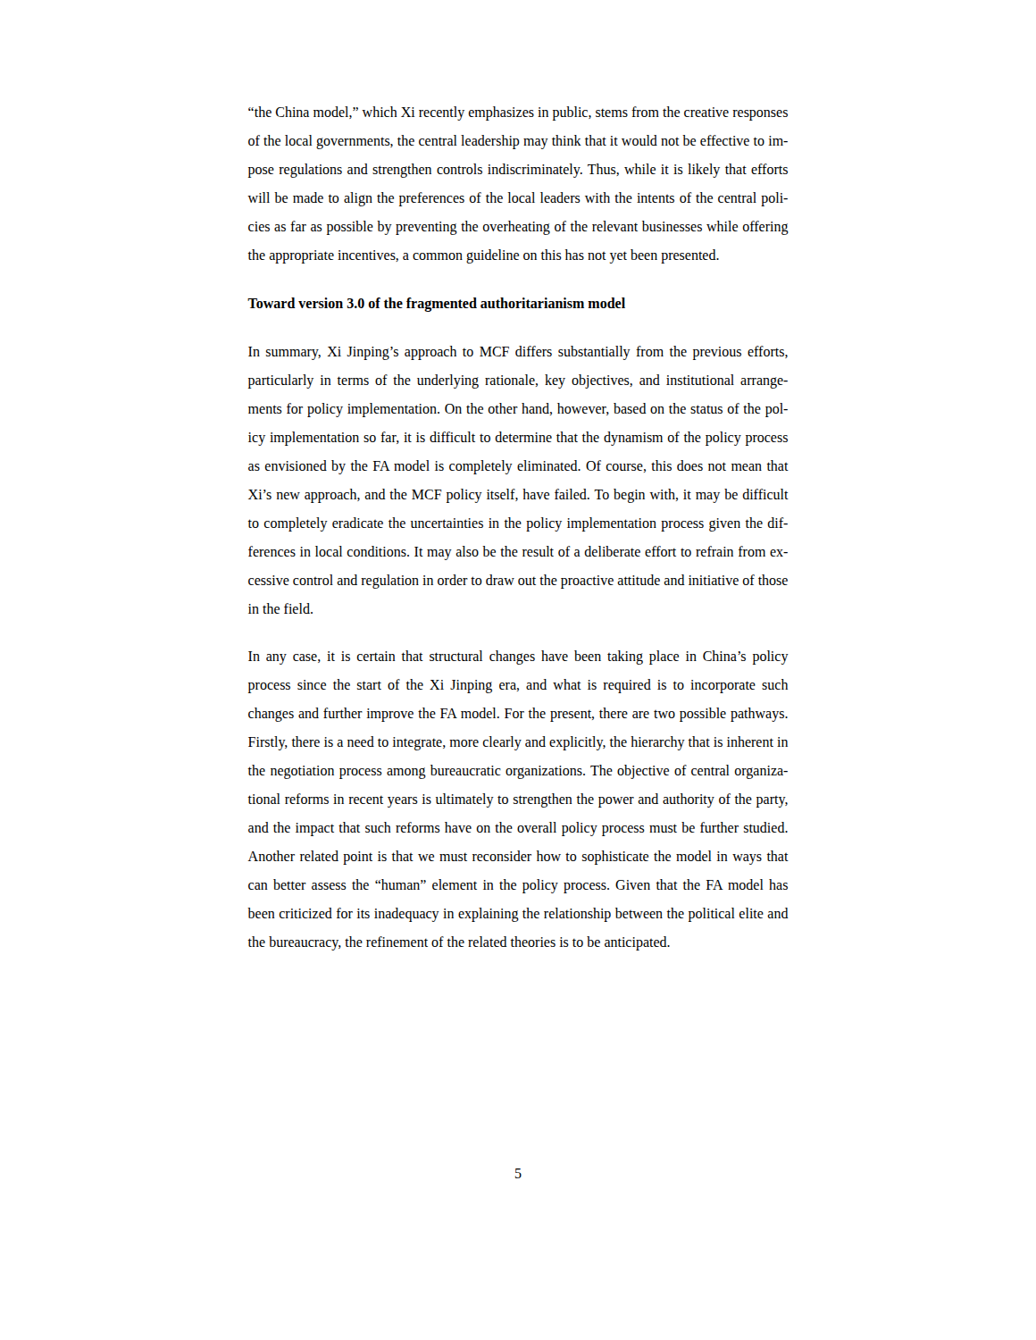“the China model,” which Xi recently emphasizes in public, stems from the creative responses of the local governments, the central leadership may think that it would not be effective to impose regulations and strengthen controls indiscriminately. Thus, while it is likely that efforts will be made to align the preferences of the local leaders with the intents of the central policies as far as possible by preventing the overheating of the relevant businesses while offering the appropriate incentives, a common guideline on this has not yet been presented.
Toward version 3.0 of the fragmented authoritarianism model
In summary, Xi Jinping’s approach to MCF differs substantially from the previous efforts, particularly in terms of the underlying rationale, key objectives, and institutional arrangements for policy implementation. On the other hand, however, based on the status of the policy implementation so far, it is difficult to determine that the dynamism of the policy process as envisioned by the FA model is completely eliminated. Of course, this does not mean that Xi’s new approach, and the MCF policy itself, have failed. To begin with, it may be difficult to completely eradicate the uncertainties in the policy implementation process given the differences in local conditions. It may also be the result of a deliberate effort to refrain from excessive control and regulation in order to draw out the proactive attitude and initiative of those in the field.
In any case, it is certain that structural changes have been taking place in China’s policy process since the start of the Xi Jinping era, and what is required is to incorporate such changes and further improve the FA model. For the present, there are two possible pathways. Firstly, there is a need to integrate, more clearly and explicitly, the hierarchy that is inherent in the negotiation process among bureaucratic organizations. The objective of central organizational reforms in recent years is ultimately to strengthen the power and authority of the party, and the impact that such reforms have on the overall policy process must be further studied. Another related point is that we must reconsider how to sophisticate the model in ways that can better assess the “human” element in the policy process. Given that the FA model has been criticized for its inadequacy in explaining the relationship between the political elite and the bureaucracy, the refinement of the related theories is to be anticipated.
5